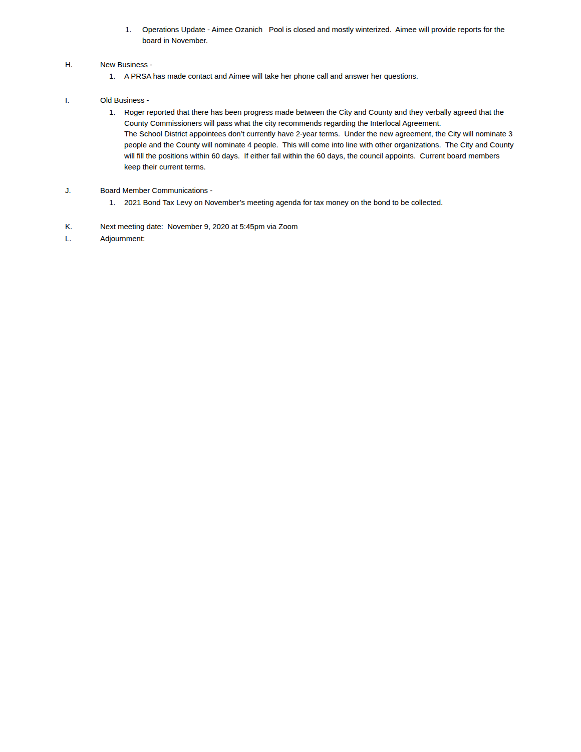1.
Operations Update - Aimee Ozanich Pool is closed and mostly winterized. Aimee will provide reports for the board in November.
H.
New Business -
1.
A PRSA has made contact and Aimee will take her phone call and answer her questions.
I.
Old Business -
1.
Roger reported that there has been progress made between the City and County and they verbally agreed that the County Commissioners will pass what the city recommends regarding the Interlocal Agreement.
The School District appointees don’t currently have 2-year terms. Under the new agreement, the City will nominate 3 people and the County will nominate 4 people. This will come into line with other organizations. The City and County will fill the positions within 60 days. If either fail within the 60 days, the council appoints. Current board members keep their current terms.
J.
Board Member Communications -
1.
2021 Bond Tax Levy on November’s meeting agenda for tax money on the bond to be collected.
K.
Next meeting date: November 9, 2020 at 5:45pm via Zoom
L.
Adjournment: